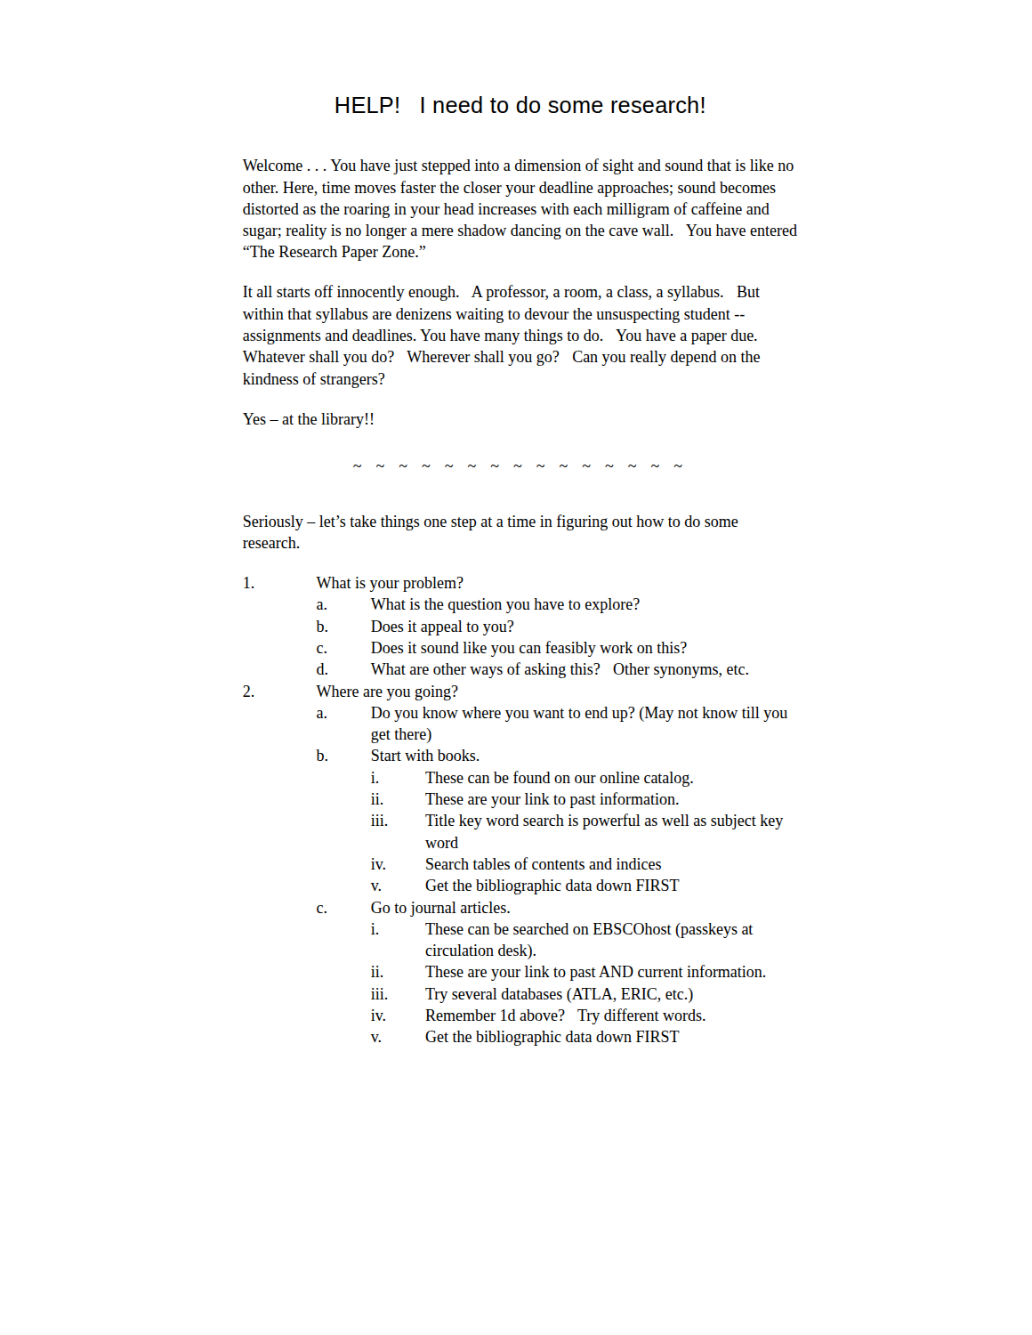HELP! I need to do some research!
Welcome . . . You have just stepped into a dimension of sight and sound that is like no other. Here, time moves faster the closer your deadline approaches; sound becomes distorted as the roaring in your head increases with each milligram of caffeine and sugar; reality is no longer a mere shadow dancing on the cave wall. You have entered “The Research Paper Zone.”
It all starts off innocently enough. A professor, a room, a class, a syllabus. But within that syllabus are denizens waiting to devour the unsuspecting student -- assignments and deadlines. You have many things to do. You have a paper due. Whatever shall you do? Wherever shall you go? Can you really depend on the kindness of strangers?
Yes – at the library!!
~ ~ ~ ~ ~ ~ ~ ~ ~ ~ ~ ~ ~ ~ ~
Seriously – let’s take things one step at a time in figuring out how to do some research.
1. What is your problem?
a. What is the question you have to explore?
b. Does it appeal to you?
c. Does it sound like you can feasibly work on this?
d. What are other ways of asking this? Other synonyms, etc.
2. Where are you going?
a. Do you know where you want to end up? (May not know till you get there)
b. Start with books.
i. These can be found on our online catalog.
ii. These are your link to past information.
iii. Title key word search is powerful as well as subject key word
iv. Search tables of contents and indices
v. Get the bibliographic data down FIRST
c. Go to journal articles.
i. These can be searched on EBSCOhost (passkeys at circulation desk).
ii. These are your link to past AND current information.
iii. Try several databases (ATLA, ERIC, etc.)
iv. Remember 1d above? Try different words.
v. Get the bibliographic data down FIRST